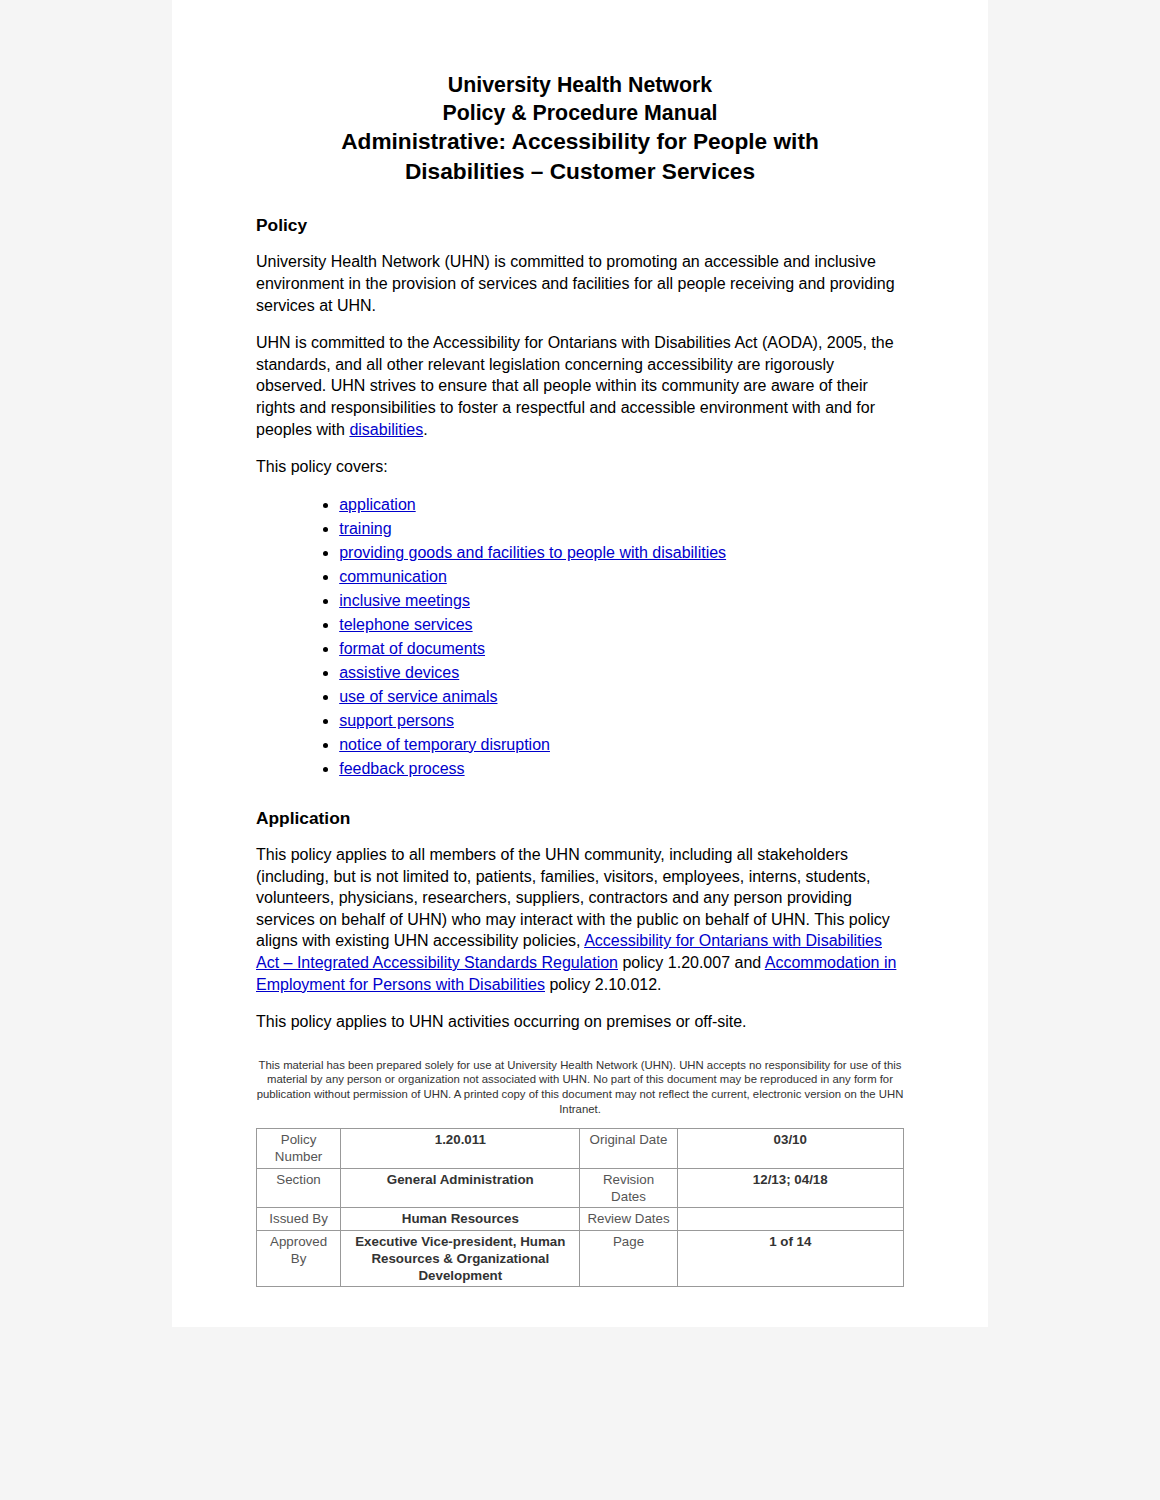University Health Network Policy & Procedure Manual Administrative: Accessibility for People with
Disabilities – Customer Services
Policy
University Health Network (UHN) is committed to promoting an accessible and inclusive environment in the provision of services and facilities for all people receiving and providing services at UHN.
UHN is committed to the Accessibility for Ontarians with Disabilities Act (AODA), 2005, the standards, and all other relevant legislation concerning accessibility are rigorously observed. UHN strives to ensure that all people within its community are aware of their rights and responsibilities to foster a respectful and accessible environment with and for peoples with disabilities.
This policy covers:
application
training
providing goods and facilities to people with disabilities
communication
inclusive meetings
telephone services
format of documents
assistive devices
use of service animals
support persons
notice of temporary disruption
feedback process
Application
This policy applies to all members of the UHN community, including all stakeholders (including, but is not limited to, patients, families, visitors, employees, interns, students, volunteers, physicians, researchers, suppliers, contractors and any person providing services on behalf of UHN) who may interact with the public on behalf of UHN. This policy aligns with existing UHN accessibility policies, Accessibility for Ontarians with Disabilities Act – Integrated Accessibility Standards Regulation policy 1.20.007 and Accommodation in Employment for Persons with Disabilities policy 2.10.012.
This policy applies to UHN activities occurring on premises or off-site.
This material has been prepared solely for use at University Health Network (UHN). UHN accepts no responsibility for use of this material by any person or organization not associated with UHN. No part of this document may be reproduced in any form for publication without permission of UHN. A printed copy of this document may not reflect the current, electronic version on the UHN Intranet.
| Policy Number | 1.20.011 | Original Date | 03/10 |
| Section | General Administration | Revision Dates | 12/13; 04/18 |
| Issued By | Human Resources | Review Dates | |
| Approved By | Executive Vice-president, Human Resources & Organizational Development | Page | 1 of 14 |